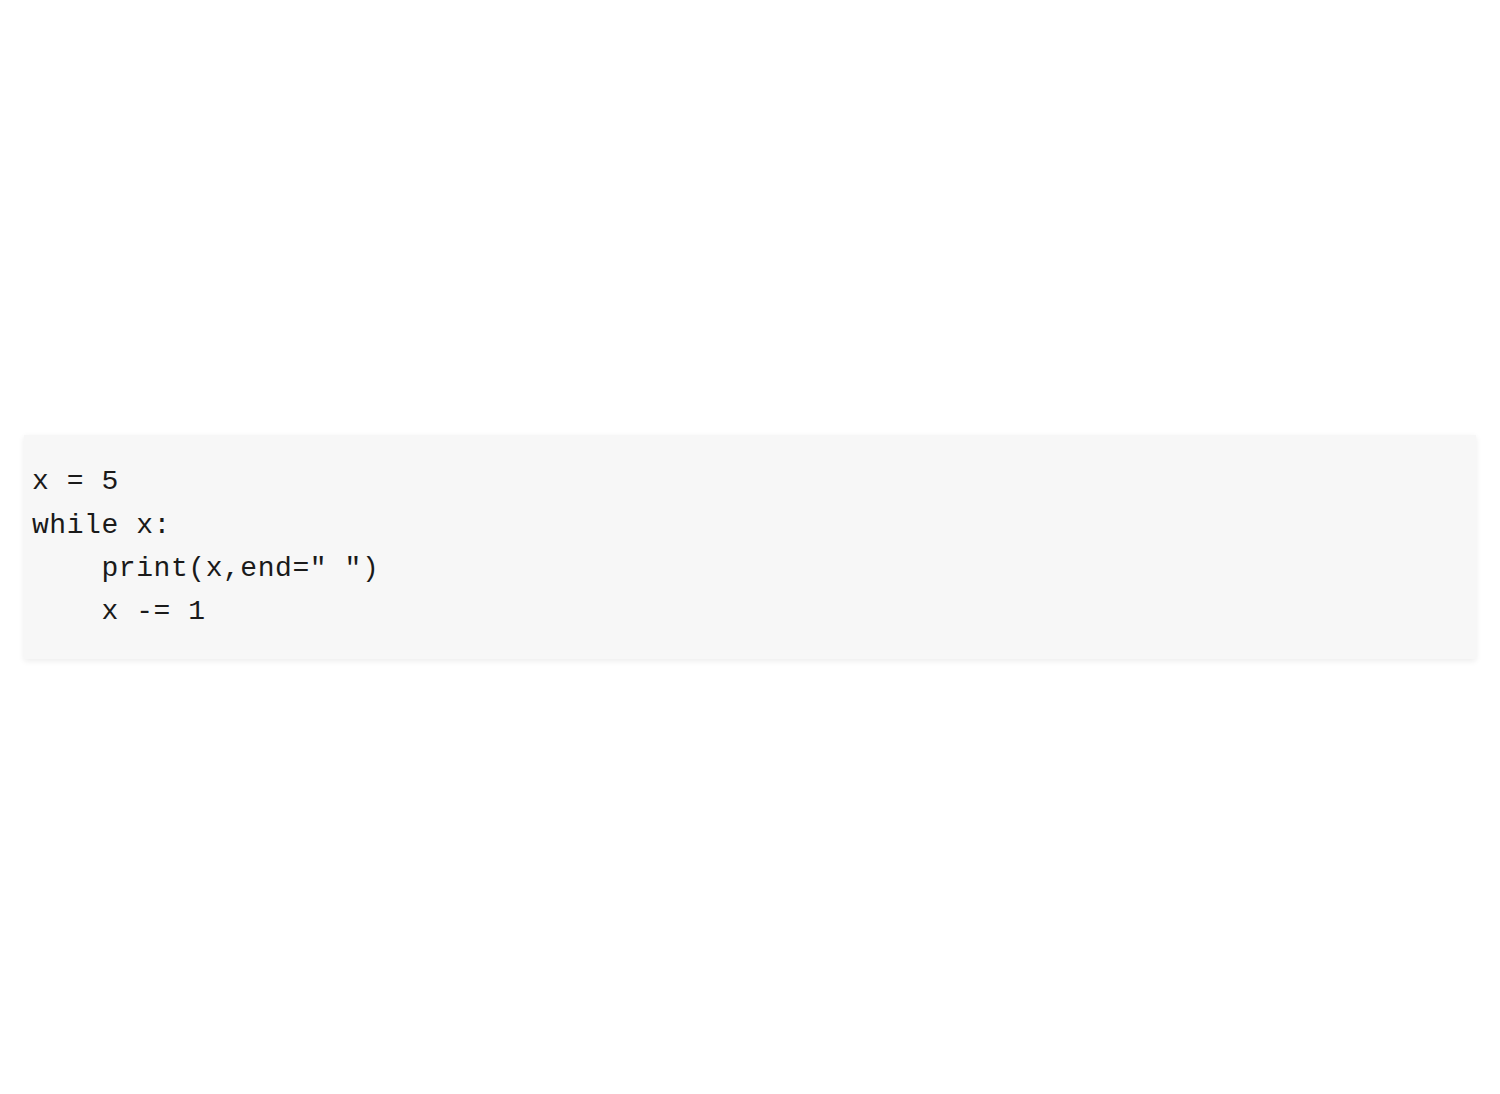x = 5
while x:
    print(x,end=" ")
    x -= 1